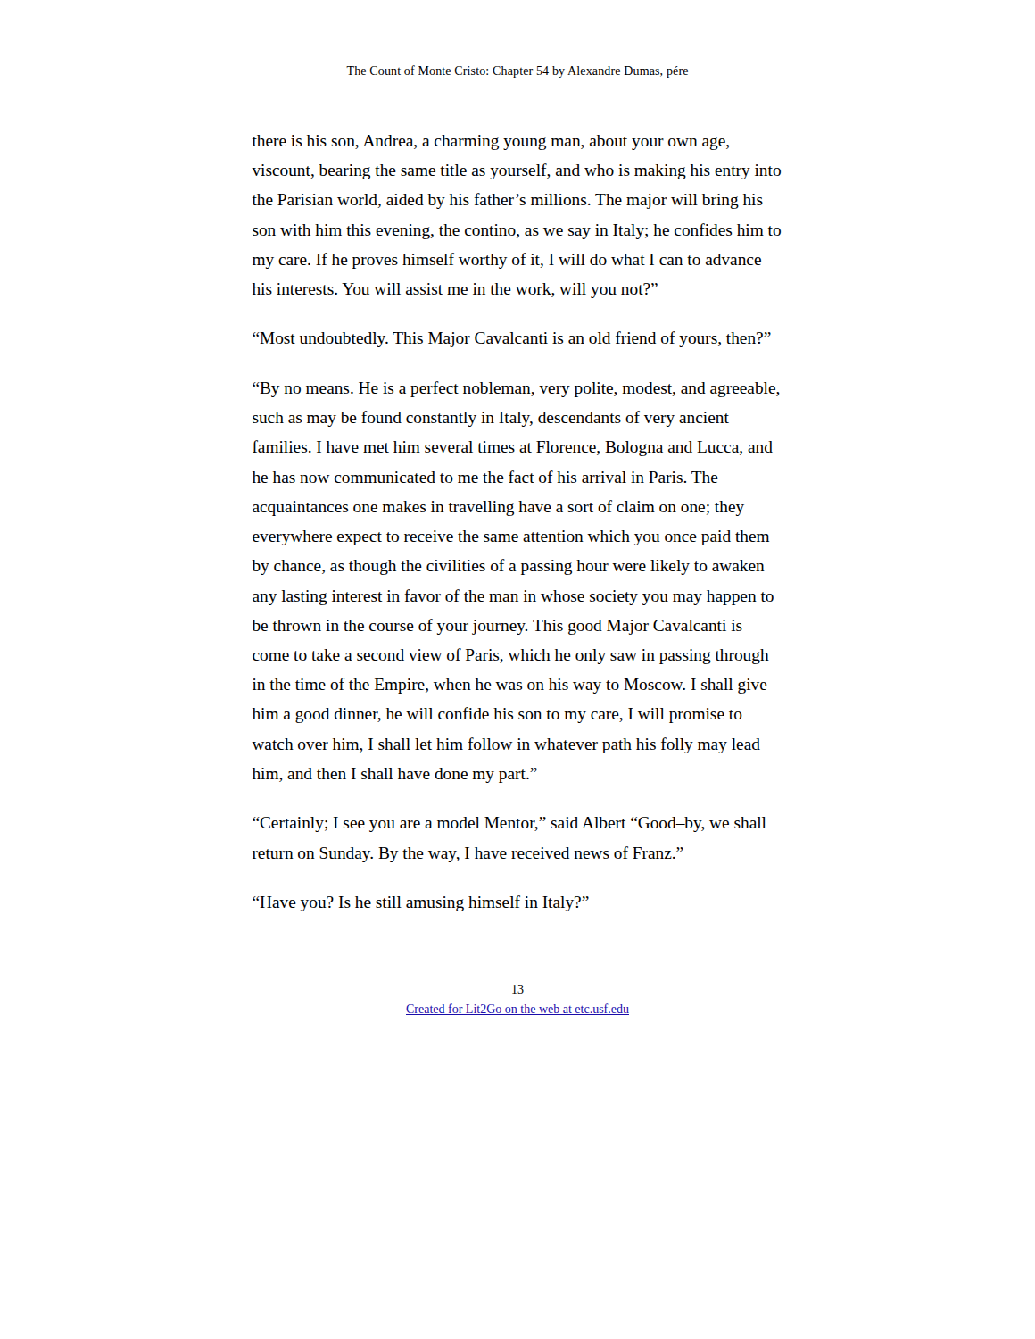The Count of Monte Cristo: Chapter 54 by Alexandre Dumas, pére
there is his son, Andrea, a charming young man, about your own age, viscount, bearing the same title as yourself, and who is making his entry into the Parisian world, aided by his father’s millions. The major will bring his son with him this evening, the contino, as we say in Italy; he confides him to my care. If he proves himself worthy of it, I will do what I can to advance his interests. You will assist me in the work, will you not?”
“Most undoubtedly. This Major Cavalcanti is an old friend of yours, then?”
“By no means. He is a perfect nobleman, very polite, modest, and agreeable, such as may be found constantly in Italy, descendants of very ancient families. I have met him several times at Florence, Bologna and Lucca, and he has now communicated to me the fact of his arrival in Paris. The acquaintances one makes in travelling have a sort of claim on one; they everywhere expect to receive the same attention which you once paid them by chance, as though the civilities of a passing hour were likely to awaken any lasting interest in favor of the man in whose society you may happen to be thrown in the course of your journey. This good Major Cavalcanti is come to take a second view of Paris, which he only saw in passing through in the time of the Empire, when he was on his way to Moscow. I shall give him a good dinner, he will confide his son to my care, I will promise to watch over him, I shall let him follow in whatever path his folly may lead him, and then I shall have done my part.”
“Certainly; I see you are a model Mentor,” said Albert “Good–by, we shall return on Sunday. By the way, I have received news of Franz.”
“Have you? Is he still amusing himself in Italy?”
13
Created for Lit2Go on the web at etc.usf.edu